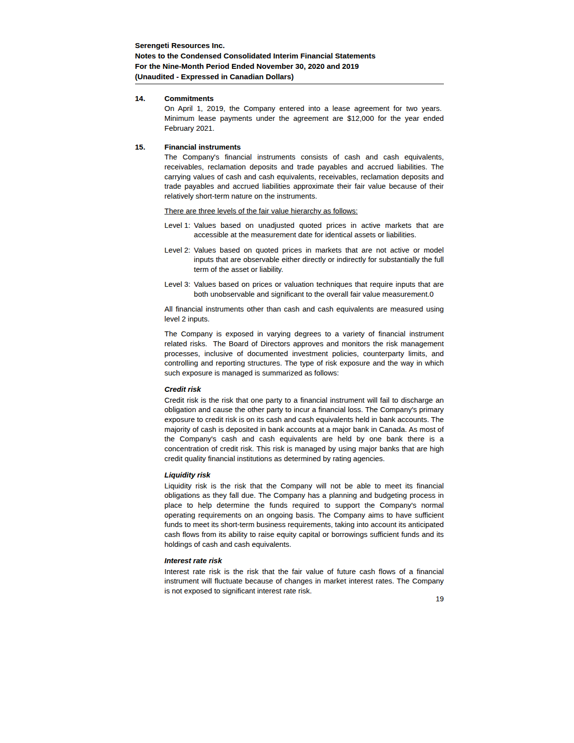Serengeti Resources Inc.
Notes to the Condensed Consolidated Interim Financial Statements
For the Nine-Month Period Ended November 30, 2020 and 2019
(Unaudited - Expressed in Canadian Dollars)
14.
Commitments
On April 1, 2019, the Company entered into a lease agreement for two years. Minimum lease payments under the agreement are $12,000 for the year ended February 2021.
15.
Financial instruments
The Company's financial instruments consists of cash and cash equivalents, receivables, reclamation deposits and trade payables and accrued liabilities. The carrying values of cash and cash equivalents, receivables, reclamation deposits and trade payables and accrued liabilities approximate their fair value because of their relatively short-term nature on the instruments.
There are three levels of the fair value hierarchy as follows:
Level 1:
Values based on unadjusted quoted prices in active markets that are accessible at the measurement date for identical assets or liabilities.
Level 2:
Values based on quoted prices in markets that are not active or model inputs that are observable either directly or indirectly for substantially the full term of the asset or liability.
Level 3:
Values based on prices or valuation techniques that require inputs that are both unobservable and significant to the overall fair value measurement.0
All financial instruments other than cash and cash equivalents are measured using level 2 inputs.
The Company is exposed in varying degrees to a variety of financial instrument related risks. The Board of Directors approves and monitors the risk management processes, inclusive of documented investment policies, counterparty limits, and controlling and reporting structures. The type of risk exposure and the way in which such exposure is managed is summarized as follows:
Credit risk
Credit risk is the risk that one party to a financial instrument will fail to discharge an obligation and cause the other party to incur a financial loss. The Company's primary exposure to credit risk is on its cash and cash equivalents held in bank accounts. The majority of cash is deposited in bank accounts at a major bank in Canada. As most of the Company's cash and cash equivalents are held by one bank there is a concentration of credit risk. This risk is managed by using major banks that are high credit quality financial institutions as determined by rating agencies.
Liquidity risk
Liquidity risk is the risk that the Company will not be able to meet its financial obligations as they fall due. The Company has a planning and budgeting process in place to help determine the funds required to support the Company's normal operating requirements on an ongoing basis. The Company aims to have sufficient funds to meet its short-term business requirements, taking into account its anticipated cash flows from its ability to raise equity capital or borrowings sufficient funds and its holdings of cash and cash equivalents.
Interest rate risk
Interest rate risk is the risk that the fair value of future cash flows of a financial instrument will fluctuate because of changes in market interest rates. The Company is not exposed to significant interest rate risk.
19